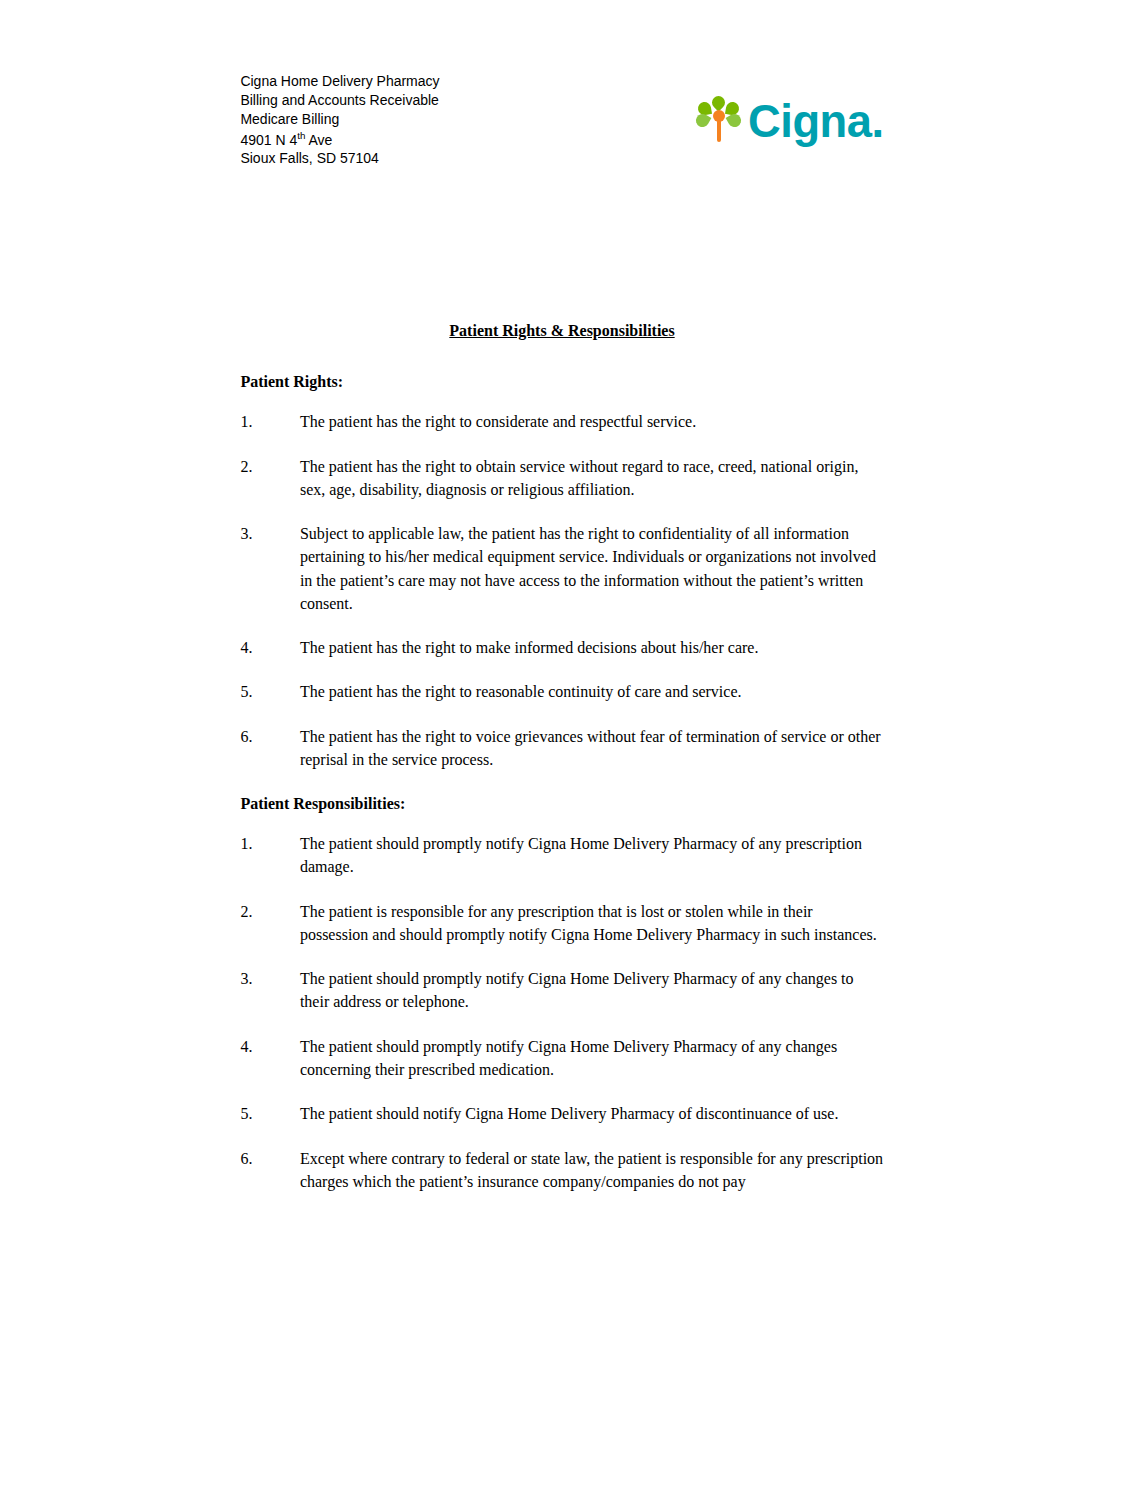Cigna Home Delivery Pharmacy
Billing and Accounts Receivable
Medicare Billing
4901 N 4th Ave
Sioux Falls, SD 57104
Cigna.
Patient Rights & Responsibilities
Patient Rights:
1. The patient has the right to considerate and respectful service.
2. The patient has the right to obtain service without regard to race, creed, national origin, sex, age, disability, diagnosis or religious affiliation.
3. Subject to applicable law, the patient has the right to confidentiality of all information pertaining to his/her medical equipment service. Individuals or organizations not involved in the patient’s care may not have access to the information without the patient’s written consent.
4. The patient has the right to make informed decisions about his/her care.
5. The patient has the right to reasonable continuity of care and service.
6. The patient has the right to voice grievances without fear of termination of service or other reprisal in the service process.
Patient Responsibilities:
1. The patient should promptly notify Cigna Home Delivery Pharmacy of any prescription damage.
2. The patient is responsible for any prescription that is lost or stolen while in their possession and should promptly notify Cigna Home Delivery Pharmacy in such instances.
3. The patient should promptly notify Cigna Home Delivery Pharmacy of any changes to their address or telephone.
4. The patient should promptly notify Cigna Home Delivery Pharmacy of any changes concerning their prescribed medication.
5. The patient should notify Cigna Home Delivery Pharmacy of discontinuance of use.
6. Except where contrary to federal or state law, the patient is responsible for any prescription charges which the patient’s insurance company/companies do not pay